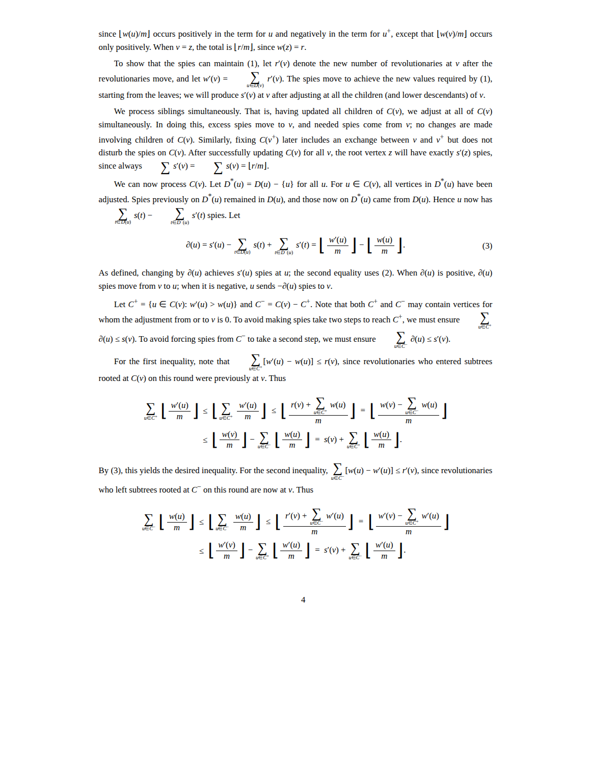since ⌊w(u)/m⌋ occurs positively in the term for u and negatively in the term for u+, except that ⌊w(v)/m⌋ occurs only positively. When v = z, the total is ⌊r/m⌋, since w(z) = r.
To show that the spies can maintain (1), let r′(v) denote the new number of revolutionaries at v after the revolutionaries move, and let w′(v) = ∑u∈D(v) r′(v). The spies move to achieve the new values required by (1), starting from the leaves; we will produce s′(v) at v after adjusting at all the children (and lower descendants) of v.
We process siblings simultaneously. That is, having updated all children of C(v), we adjust at all of C(v) simultaneously. In doing this, excess spies move to v, and needed spies come from v; no changes are made involving children of C(v). Similarly, fixing C(v+) later includes an exchange between v and v+ but does not disturb the spies on C(v). After successfully updating C(v) for all v, the root vertex z will have exactly s′(z) spies, since always ∑ s′(v) = ∑ s(v) = ⌊r/m⌋.
We can now process C(v). Let D*(u) = D(u) − {u} for all u. For u ∈ C(v), all vertices in D*(u) have been adjusted. Spies previously on D*(u) remained in D(u), and those now on D*(u) came from D(u). Hence u now has ∑t∈D(u) s(t) − ∑t∈D*(u) s′(t) spies. Let
∂(u) = s′(u) − ∑t∈D(u) s(t) + ∑t∈D*(u) s′(t) = ⌊w′(u) m⌋ − ⌊w(u) m⌋. (3)
As defined, changing by ∂(u) achieves s′(u) spies at u; the second equality uses (2). When ∂(u) is positive, ∂(u) spies move from v to u; when it is negative, u sends −∂(u) spies to v.
Let C+ = {u ∈ C(v): w′(u) > w(u)} and C− = C(v) − C+. Note that both C+ and C− may contain vertices for whom the adjustment from or to v is 0. To avoid making spies take two steps to reach C+, we must ensure ∑u∈C+ ∂(u) ≤ s(v). To avoid forcing spies from C− to take a second step, we must ensure ∑u∈C− ∂(u) ≤ s′(v).
For the first inequality, note that ∑u∈C+[w′(u) − w(u)] ≤ r(v), since revolutionaries who entered subtrees rooted at C(v) on this round were previously at v. Thus
| ∑ u ∈ C + ⌊ w ′( u ) m ⌋ | ≤ | ⌊ ∑ u ∈ C + w ′( u ) m ⌋ ≤ ⌊ r ( v ) + ∑ u ∈ C + w ( u ) m ⌋ = ⌊ w ( v ) − ∑ u ∈ C − w ( u ) m ⌋ |
| | ≤ | ⌊ w ( v ) m ⌋ − ∑ u ∈ C − ⌊ w ( u ) m ⌋ = s ( v ) + ∑ u ∈ C + ⌊ w ( u ) m ⌋ . |
By (3), this yields the desired inequality. For the second inequality, ∑u∈C−[w(u) − w′(u)] ≤ r′(v), since revolutionaries who left subtrees rooted at C− on this round are now at v. Thus
| ∑ u ∈ C − ⌊ w ( u ) m ⌋ | ≤ | ⌊ ∑ u ∈ C − w ( u ) m ⌋ ≤ ⌊ r ′( v ) + ∑ u ∈ C − w ′( u ) m ⌋ = ⌊ w ′( v ) − ∑ u ∈ C + w ′( u ) m ⌋ |
| | ≤ | ⌊ w ′( v ) m ⌋ − ∑ u ∈ C + ⌊ w ′( u ) m ⌋ = s ′( v ) + ∑ u ∈ C − ⌊ w ′( u ) m ⌋ . |
4